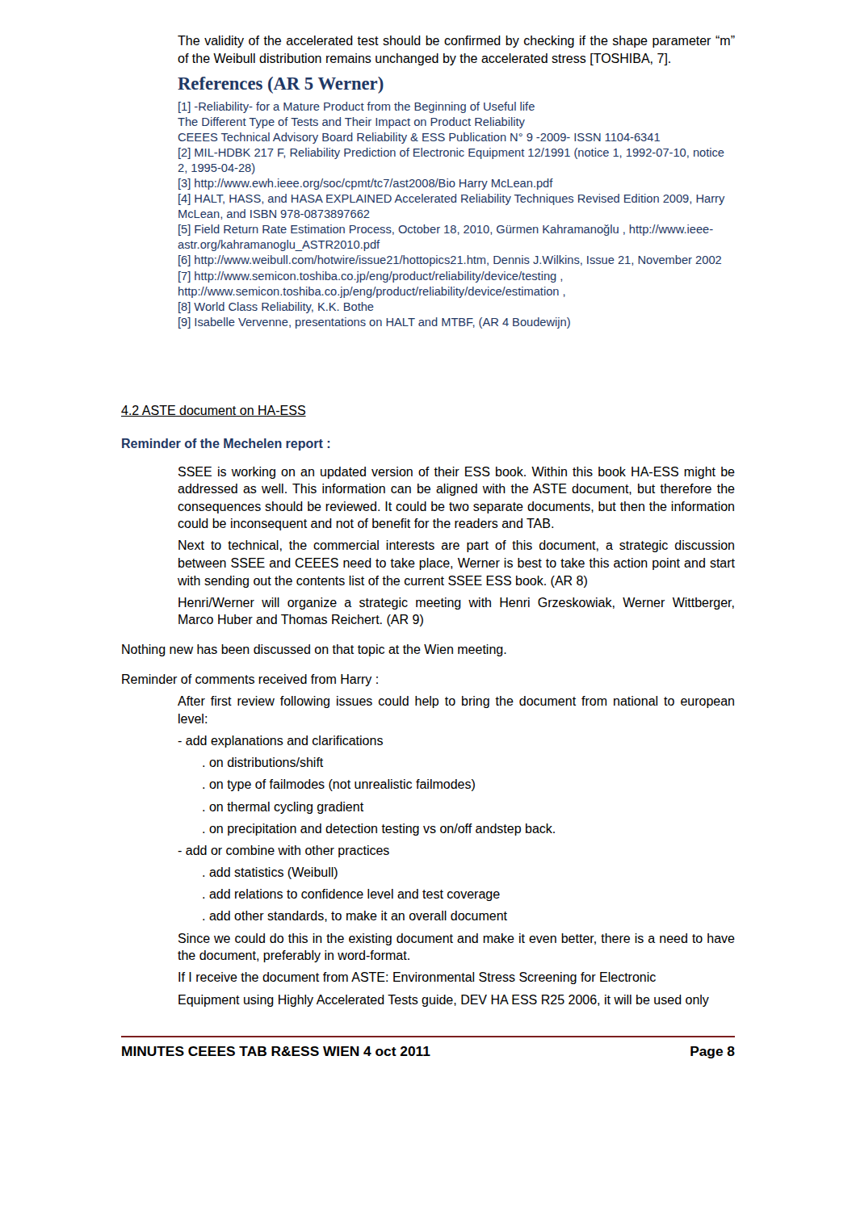The validity of the accelerated test should be confirmed by checking if the shape parameter “m” of the Weibull distribution remains unchanged by the accelerated stress [TOSHIBA, 7].
References (AR 5 Werner)
[1] -Reliability- for a Mature Product from the Beginning of Useful life
The Different Type of Tests and Their Impact on Product Reliability
CEEES Technical Advisory Board Reliability & ESS Publication N° 9 -2009- ISSN 1104-6341
[2] MIL-HDBK 217 F, Reliability Prediction of Electronic Equipment 12/1991 (notice 1, 1992-07-10, notice 2, 1995-04-28)
[3] http://www.ewh.ieee.org/soc/cpmt/tc7/ast2008/Bio Harry McLean.pdf
[4] HALT, HASS, and HASA EXPLAINED Accelerated Reliability Techniques Revised Edition 2009, Harry McLean, and ISBN 978-0873897662
[5] Field Return Rate Estimation Process, October 18, 2010, Gürmen Kahramanoğlu , http://www.ieee-astr.org/kahramanoglu_ASTR2010.pdf
[6] http://www.weibull.com/hotwire/issue21/hottopics21.htm, Dennis J.Wilkins, Issue 21, November 2002
[7] http://www.semicon.toshiba.co.jp/eng/product/reliability/device/testing ,
http://www.semicon.toshiba.co.jp/eng/product/reliability/device/estimation ,
[8] World Class Reliability, K.K. Bothe
[9] Isabelle Vervenne, presentations on HALT and MTBF, (AR 4 Boudewijn)
4.2 ASTE document on HA-ESS
Reminder of the Mechelen report :
SSEE is working on an updated version of their ESS book. Within this book HA-ESS might be addressed as well. This information can be aligned with the ASTE document, but therefore the consequences should be reviewed. It could be two separate documents, but then the information could be inconsequent and not of benefit for the readers and TAB.
Next to technical, the commercial interests are part of this document, a strategic discussion between SSEE and CEEES need to take place, Werner is best to take this action point and start with sending out the contents list of the current SSEE ESS book. (AR 8)
Henri/Werner will organize a strategic meeting with Henri Grzeskowiak, Werner Wittberger, Marco Huber and Thomas Reichert. (AR 9)
Nothing new has been discussed on that topic at the Wien meeting.
Reminder of comments received from Harry :
After first review following issues could help to bring the document from national to european level:
- add explanations and clarifications
. on distributions/shift
. on type of failmodes (not unrealistic failmodes)
. on thermal cycling gradient
. on precipitation and detection testing vs on/off andstep back.
- add or combine with other practices
. add statistics (Weibull)
. add relations to confidence level and test coverage
. add other standards, to make it an overall document
Since we could do this in the existing document and make it even better, there is a need to have the document, preferably in word-format.
If I receive the document from ASTE: Environmental Stress Screening for Electronic
Equipment using Highly Accelerated Tests guide, DEV HA ESS R25 2006, it will be used only
MINUTES CEEES TAB R&ESS WIEN 4 oct 2011 Page 8